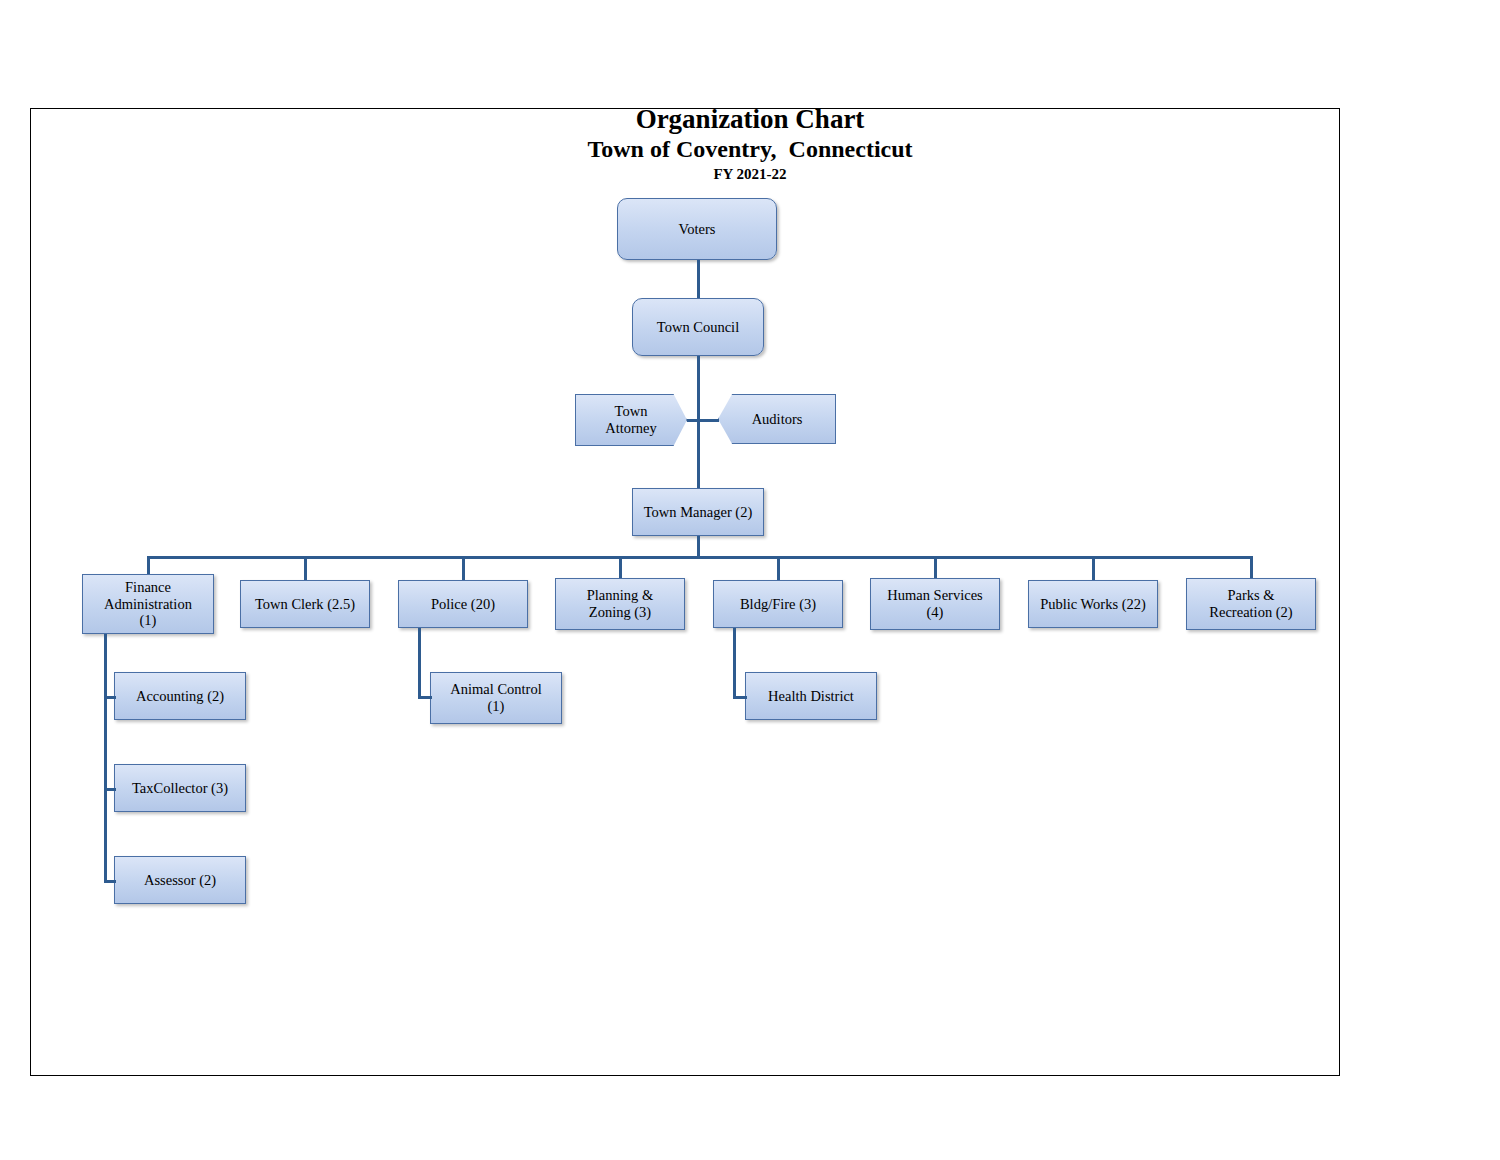Organization Chart
Town of Coventry, Connecticut
FY 2021-22
Voters
Town Council
Town
Attorney
Auditors
Town Manager (2)
Finance
Administration
(1)
Town Clerk (2.5)
Police (20)
Planning &
Zoning (3)
Bldg/Fire (3)
Human Services
(4)
Public Works (22)
Parks &
Recreation (2)
Accounting (2)
TaxCollector (3)
Assessor (2)
Animal Control
(1)
Health District